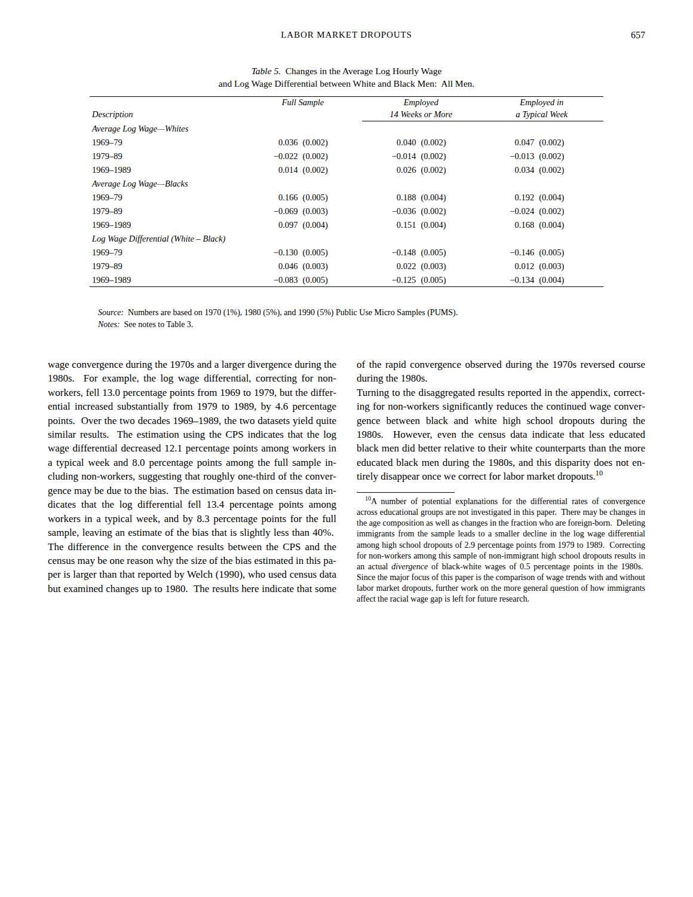Labor Market Dropouts 657
Table 5. Changes in the Average Log Hourly Wage
and Log Wage Differential between White and Black Men: All Men.
| Description | Full Sample | Employed | Employed in |
| --- | --- | --- | --- |
| 14 Weeks or More | a Typical Week |
| Average Log Wage—Whites |
| 1969–79 | 0.036 | (0.002) | 0.040 | (0.002) | 0.047 | (0.002) |
| 1979–89 | −0.022 | (0.002) | −0.014 | (0.002) | −0.013 | (0.002) |
| 1969–1989 | 0.014 | (0.002) | 0.026 | (0.002) | 0.034 | (0.002) |
| Average Log Wage—Blacks |
| 1969–79 | 0.166 | (0.005) | 0.188 | (0.004) | 0.192 | (0.004) |
| 1979–89 | −0.069 | (0.003) | −0.036 | (0.002) | −0.024 | (0.002) |
| 1969–1989 | 0.097 | (0.004) | 0.151 | (0.004) | 0.168 | (0.004) |
| Log Wage Differential (White – Black) |
| 1969–79 | −0.130 | (0.005) | −0.148 | (0.005) | −0.146 | (0.005) |
| 1979–89 | 0.046 | (0.003) | 0.022 | (0.003) | 0.012 | (0.003) |
| 1969–1989 | −0.083 | (0.005) | −0.125 | (0.005) | −0.134 | (0.004) |
Source: Numbers are based on 1970 (1%), 1980 (5%), and 1990 (5%) Public Use Micro Samples (PUMS).
Notes: See notes to Table 3.
wage convergence during the 1970s and a larger divergence during the 1980s. For example, the log wage differential, correcting for non-workers, fell 13.0 percentage points from 1969 to 1979, but the differential increased substantially from 1979 to 1989, by 4.6 percentage points. Over the two decades 1969–1989, the two datasets yield quite similar results. The estimation using the CPS indicates that the log wage differential decreased 12.1 percentage points among workers in a typical week and 8.0 percentage points among the full sample including non-workers, suggesting that roughly one-third of the convergence may be due to the bias. The estimation based on census data indicates that the log differential fell 13.4 percentage points among workers in a typical week, and by 8.3 percentage points for the full sample, leaving an estimate of the bias that is slightly less than 40%. The difference in the convergence results between the CPS and the census may be one reason why the size of the bias estimated in this paper is larger than that reported by Welch (1990), who used census data but examined changes up to 1980. The results here indicate that some of the rapid convergence observed during the 1970s reversed course during the 1980s.
Turning to the disaggregated results reported in the appendix, correcting for non-workers significantly reduces the continued wage convergence between black and white high school dropouts during the 1980s. However, even the census data indicate that less educated black men did better relative to their white counterparts than the more educated black men during the 1980s, and this disparity does not entirely disappear once we correct for labor market dropouts.10
10A number of potential explanations for the differential rates of convergence across educational groups are not investigated in this paper. There may be changes in the age composition as well as changes in the fraction who are foreign-born. Deleting immigrants from the sample leads to a smaller decline in the log wage differential among high school dropouts of 2.9 percentage points from 1979 to 1989. Correcting for non-workers among this sample of non-immigrant high school dropouts results in an actual divergence of black-white wages of 0.5 percentage points in the 1980s. Since the major focus of this paper is the comparison of wage trends with and without labor market dropouts, further work on the more general question of how immigrants affect the racial wage gap is left for future research.